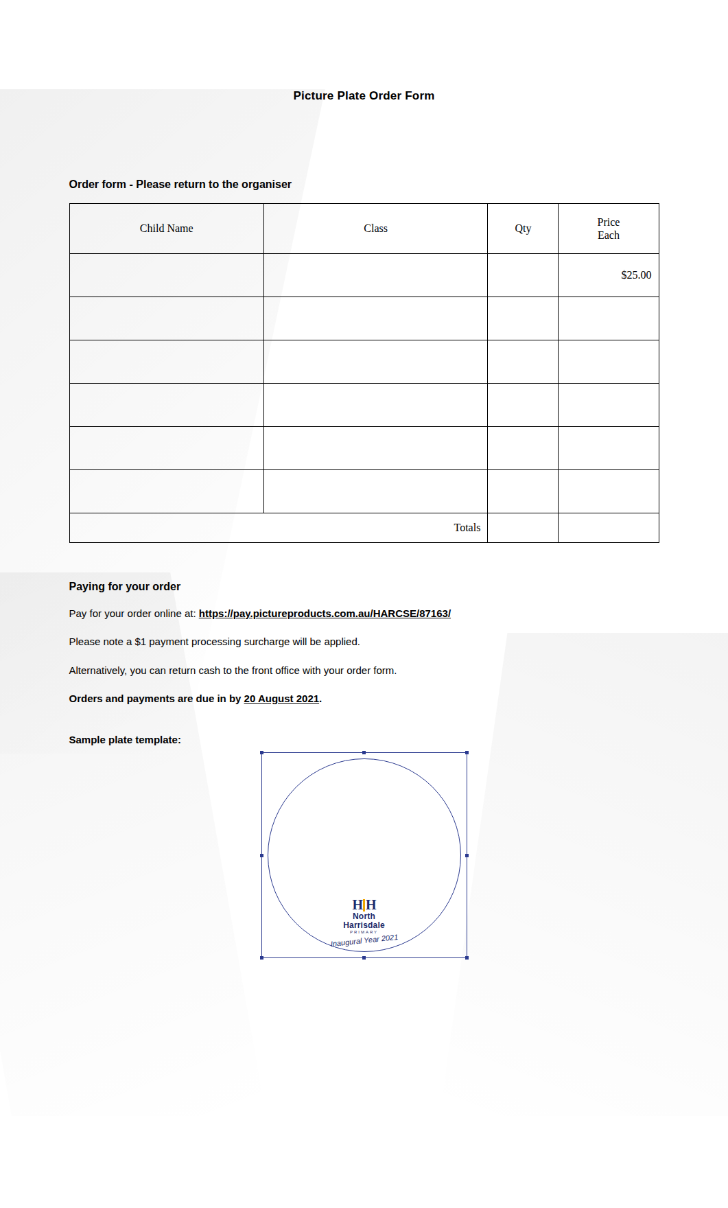Picture Plate Order Form
Order form - Please return to the organiser
| Child Name | Class | Qty | Price Each |
| --- | --- | --- | --- |
| | | | $25.00 |
| Totals | | |
Paying for your order
Pay for your order online at: https://pay.pictureproducts.com.au/HARCSE/87163/
Please note a $1 payment processing surcharge will be applied.
Alternatively, you can return cash to the front office with your order form.
Orders and payments are due in by 20 August 2021.
Sample plate template:
H H
North
Harrisdale
PRIMARY
Inaugural Year 2021